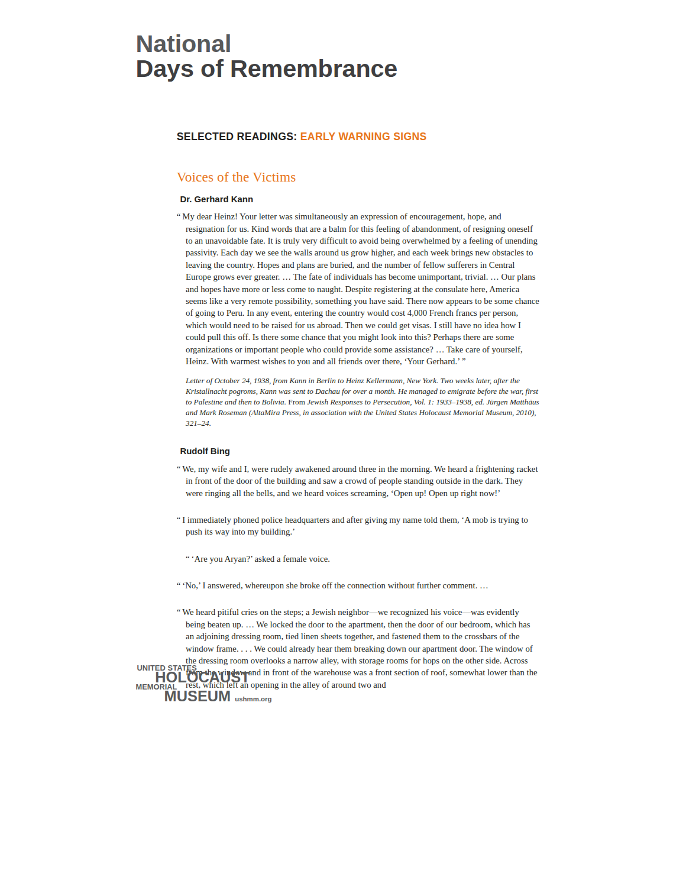National Days of Remembrance
SELECTED READINGS: EARLY WARNING SIGNS
Voices of the Victims
Dr. Gerhard Kann
“ My dear Heinz! Your letter was simultaneously an expression of encouragement, hope, and resignation for us. Kind words that are a balm for this feeling of abandonment, of resigning oneself to an unavoidable fate. It is truly very difficult to avoid being overwhelmed by a feeling of unending passivity. Each day we see the walls around us grow higher, and each week brings new obstacles to leaving the country. Hopes and plans are buried, and the number of fellow sufferers in Central Europe grows ever greater. … The fate of individuals has become unimportant, trivial. … Our plans and hopes have more or less come to naught. Despite registering at the consulate here, America seems like a very remote possibility, something you have said. There now appears to be some chance of going to Peru. In any event, entering the country would cost 4,000 French francs per person, which would need to be raised for us abroad. Then we could get visas. I still have no idea how I could pull this off. Is there some chance that you might look into this? Perhaps there are some organizations or important people who could provide some assistance? … Take care of yourself, Heinz. With warmest wishes to you and all friends over there, ‘Your Gerhard.’ ”
Letter of October 24, 1938, from Kann in Berlin to Heinz Kellermann, New York. Two weeks later, after the Kristallnacht pogroms, Kann was sent to Dachau for over a month. He managed to emigrate before the war, first to Palestine and then to Bolivia. From Jewish Responses to Persecution, Vol. 1: 1933–1938, ed. Jürgen Matthäus and Mark Roseman (AltaMira Press, in association with the United States Holocaust Memorial Museum, 2010), 321–24.
Rudolf Bing
“ We, my wife and I, were rudely awakened around three in the morning. We heard a frightening racket in front of the door of the building and saw a crowd of people standing outside in the dark. They were ringing all the bells, and we heard voices screaming, ‘Open up! Open up right now!’
“ I immediately phoned police headquarters and after giving my name told them, ‘A mob is trying to push its way into my building.’
“ ‘Are you Aryan?’ asked a female voice.
“ ‘No,’ I answered, whereupon she broke off the connection without further comment. …
“ We heard pitiful cries on the steps; a Jewish neighbor—we recognized his voice—was evidently being beaten up. … We locked the door to the apartment, then the door of our bedroom, which has an adjoining dressing room, tied linen sheets together, and fastened them to the crossbars of the window frame. . . . We could already hear them breaking down our apartment door. The window of the dressing room overlooks a narrow alley, with storage rooms for hops on the other side. Across from the window and in front of the warehouse was a front section of roof, somewhat lower than the rest, which left an opening in the alley of around two and
UNITED STATES HOLOCAUST MEMORIAL MUSEUM ushmm.org